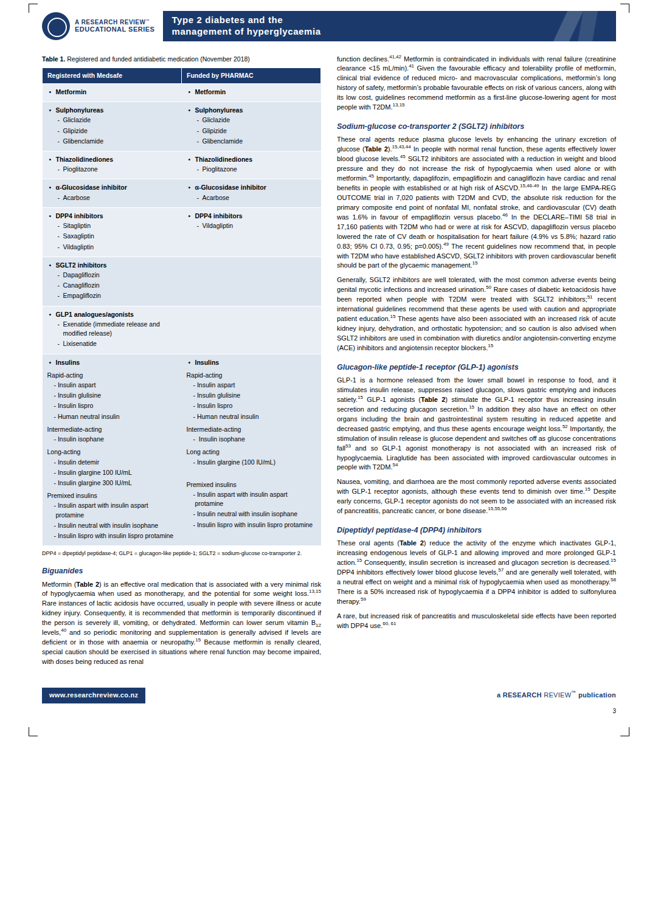A RESEARCH REVIEW™
EDUCATIONAL SERIES
Type 2 diabetes and the
management of hyperglycaemia
Table 1. Registered and funded antidiabetic medication (November 2018)
| Registered with Medsafe | Funded by PHARMAC |
| --- | --- |
| Metformin | Metformin |
| Sulphonylureas Gliclazide Glipizide Glibenclamide | Sulphonylureas Gliclazide Glipizide Glibenclamide |
| Thiazolidinediones Pioglitazone | Thiazolidinediones Pioglitazone |
| α-Glucosidase inhibitor Acarbose | α-Glucosidase inhibitor Acarbose |
| DPP4 inhibitors Sitagliptin Saxagliptin Vildagliptin | DPP4 inhibitors Vildagliptin |
| SGLT2 inhibitors Dapagliflozin Canagliflozin Empagliflozin | |
| GLP1 analogues/agonists Exenatide (immediate release and modified release) Lixisenatide | |
| Insulins Rapid-acting - Insulin aspart - Insulin glulisine - Insulin lispro - Human neutral insulin Intermediate-acting - Insulin isophane Long-acting - Insulin detemir - Insulin glargine 100 IU/mL - Insulin glargine 300 IU/mL Premixed insulins - Insulin aspart with insulin aspart protamine - Insulin neutral with insulin isophane - Insulin lispro with insulin lispro protamine | Insulins Rapid-acting - Insulin aspart - Insulin glulisine - Insulin lispro - Human neutral insulin Intermediate-acting - Insulin isophane Long acting - Insulin glargine (100 IU/mL) Premixed insulins - Insulin aspart with insulin aspart protamine - Insulin neutral with insulin isophane - Insulin lispro with insulin lispro protamine |
DPP4 = dipeptidyl peptidase-4; GLP1 = glucagon-like peptide-1; SGLT2 = sodium-glucose co-transporter 2.
Biguanides
Metformin (Table 2) is an effective oral medication that is associated with a very minimal risk of hypoglycaemia when used as monotherapy, and the potential for some weight loss.13,15 Rare instances of lactic acidosis have occurred, usually in people with severe illness or acute kidney injury. Consequently, it is recommended that metformin is temporarily discontinued if the person is severely ill, vomiting, or dehydrated. Metformin can lower serum vitamin B12 levels,40 and so periodic monitoring and supplementation is generally advised if levels are deficient or in those with anaemia or neuropathy.15 Because metformin is renally cleared, special caution should be exercised in situations where renal function may become impaired, with doses being reduced as renal
function declines.41,42 Metformin is contraindicated in individuals with renal failure (creatinine clearance <15 mL/min).41 Given the favourable efficacy and tolerability profile of metformin, clinical trial evidence of reduced micro- and macrovascular complications, metformin’s long history of safety, metformin’s probable favourable effects on risk of various cancers, along with its low cost, guidelines recommend metformin as a first-line glucose-lowering agent for most people with T2DM.13,15
Sodium-glucose co-transporter 2 (SGLT2) inhibitors
These oral agents reduce plasma glucose levels by enhancing the urinary excretion of glucose (Table 2).15,43,44 In people with normal renal function, these agents effectively lower blood glucose levels.45 SGLT2 inhibitors are associated with a reduction in weight and blood pressure and they do not increase the risk of hypoglycaemia when used alone or with metformin.45 Importantly, dapaglifozin, empagliflozin and canagliflozin have cardiac and renal benefits in people with established or at high risk of ASCVD.15,46-49 In the large EMPA-REG OUTCOME trial in 7,020 patients with T2DM and CVD, the absolute risk reduction for the primary composite end point of nonfatal MI, nonfatal stroke, and cardiovascular (CV) death was 1.6% in favour of empagliflozin versus placebo.46 In the DECLARE–TIMI 58 trial in 17,160 patients with T2DM who had or were at risk for ASCVD, dapagliflozin versus placebo lowered the rate of CV death or hospitalisation for heart failure (4.9% vs 5.8%; hazard ratio 0.83; 95% CI 0.73, 0.95; p=0.005).49 The recent guidelines now recommend that, in people with T2DM who have established ASCVD, SGLT2 inhibitors with proven cardiovascular benefit should be part of the glycaemic management.15
Generally, SGLT2 inhibitors are well tolerated, with the most common adverse events being genital mycotic infections and increased urination.50 Rare cases of diabetic ketoacidosis have been reported when people with T2DM were treated with SGLT2 inhibitors;51 recent international guidelines recommend that these agents be used with caution and appropriate patient education.15 These agents have also been associated with an increased risk of acute kidney injury, dehydration, and orthostatic hypotension; and so caution is also advised when SGLT2 inhibitors are used in combination with diuretics and/or angiotensin-converting enzyme (ACE) inhibitors and angiotensin receptor blockers.15
Glucagon-like peptide-1 receptor (GLP-1) agonists
GLP-1 is a hormone released from the lower small bowel in response to food, and it stimulates insulin release, suppresses raised glucagon, slows gastric emptying and induces satiety.15 GLP-1 agonists (Table 2) stimulate the GLP-1 receptor thus increasing insulin secretion and reducing glucagon secretion.15 In addition they also have an effect on other organs including the brain and gastrointestinal system resulting in reduced appetite and decreased gastric emptying, and thus these agents encourage weight loss.52 Importantly, the stimulation of insulin release is glucose dependent and switches off as glucose concentrations fall53 and so GLP-1 agonist monotherapy is not associated with an increased risk of hypoglycaemia. Liraglutide has been associated with improved cardiovascular outcomes in people with T2DM.54
Nausea, vomiting, and diarrhoea are the most commonly reported adverse events associated with GLP-1 receptor agonists, although these events tend to diminish over time.15 Despite early concerns, GLP-1 receptor agonists do not seem to be associated with an increased risk of pancreatitis, pancreatic cancer, or bone disease.15,55,56
Dipeptidyl peptidase-4 (DPP4) inhibitors
These oral agents (Table 2) reduce the activity of the enzyme which inactivates GLP-1, increasing endogenous levels of GLP-1 and allowing improved and more prolonged GLP-1 action.15 Consequently, insulin secretion is increased and glucagon secretion is decreased.15 DPP4 inhibitors effectively lower blood glucose levels,57 and are generally well tolerated, with a neutral effect on weight and a minimal risk of hypoglycaemia when used as monotherapy.58 There is a 50% increased risk of hypoglycaemia if a DPP4 inhibitor is added to sulfonylurea therapy.59
A rare, but increased risk of pancreatitis and musculoskeletal side effects have been reported with DPP4 use.60, 61
www.researchreview.co.nz
a RESEARCH REVIEW™ publication
3